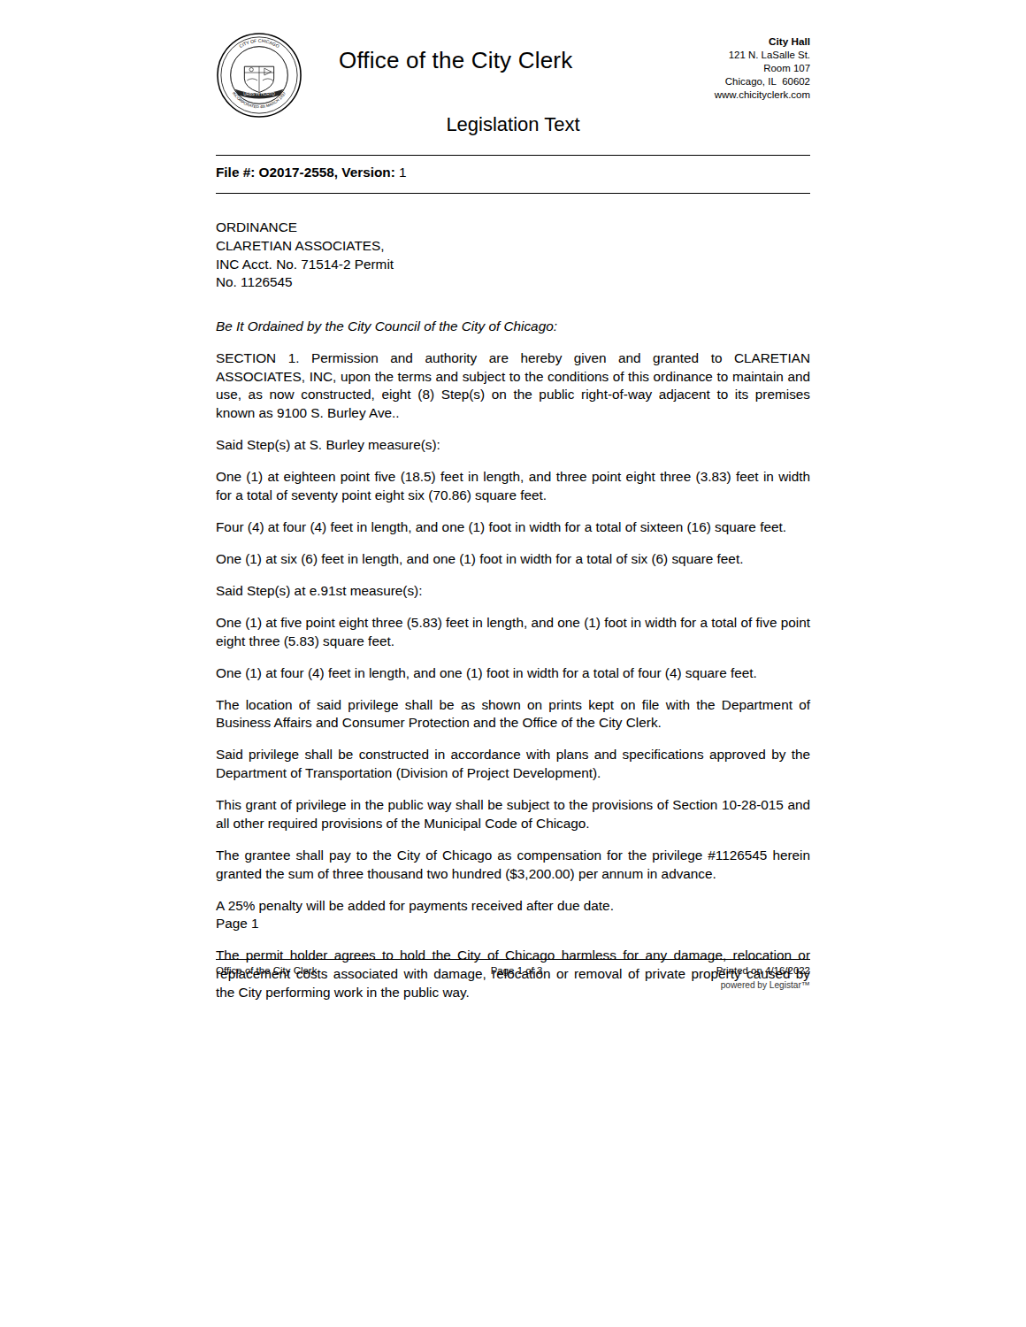URBS IN HORTO CITY OF CHICAGO INCORPORATED 4th MARCH 1837
City Hall
121 N. LaSalle St.
Room 107
Chicago, IL 60602
www.chicityclerk.com
Office of the City Clerk
Legislation Text
File #: O2017-2558, Version: 1
ORDINANCE
CLARETIAN ASSOCIATES,
INC Acct. No. 71514-2 Permit
No. 1126545
Be It Ordained by the City Council of the City of Chicago:
SECTION 1. Permission and authority are hereby given and granted to CLARETIAN ASSOCIATES, INC, upon the terms and subject to the conditions of this ordinance to maintain and use, as now constructed, eight (8) Step(s) on the public right-of-way adjacent to its premises known as 9100 S. Burley Ave..
Said Step(s) at S. Burley measure(s):
One (1) at eighteen point five (18.5) feet in length, and three point eight three (3.83) feet in width for a total of seventy point eight six (70.86) square feet.
Four (4) at four (4) feet in length, and one (1) foot in width for a total of sixteen (16) square feet.
One (1) at six (6) feet in length, and one (1) foot in width for a total of six (6) square feet.
Said Step(s) at e.91st measure(s):
One (1) at five point eight three (5.83) feet in length, and one (1) foot in width for a total of five point eight three (5.83) square feet.
One (1) at four (4) feet in length, and one (1) foot in width for a total of four (4) square feet.
The location of said privilege shall be as shown on prints kept on file with the Department of Business Affairs and Consumer Protection and the Office of the City Clerk.
Said privilege shall be constructed in accordance with plans and specifications approved by the Department of Transportation (Division of Project Development).
This grant of privilege in the public way shall be subject to the provisions of Section 10-28-015 and all other required provisions of the Municipal Code of Chicago.
The grantee shall pay to the City of Chicago as compensation for the privilege #1126545 herein granted the sum of three thousand two hundred ($3,200.00) per annum in advance.
A 25% penalty will be added for payments received after due date.
Page 1
The permit holder agrees to hold the City of Chicago harmless for any damage, relocation or replacement costs associated with damage, relocation or removal of private property caused by the City performing work in the public way.
Office of the City Clerk
Page 1 of 3
Printed on 4/16/2022
powered by Legistar™